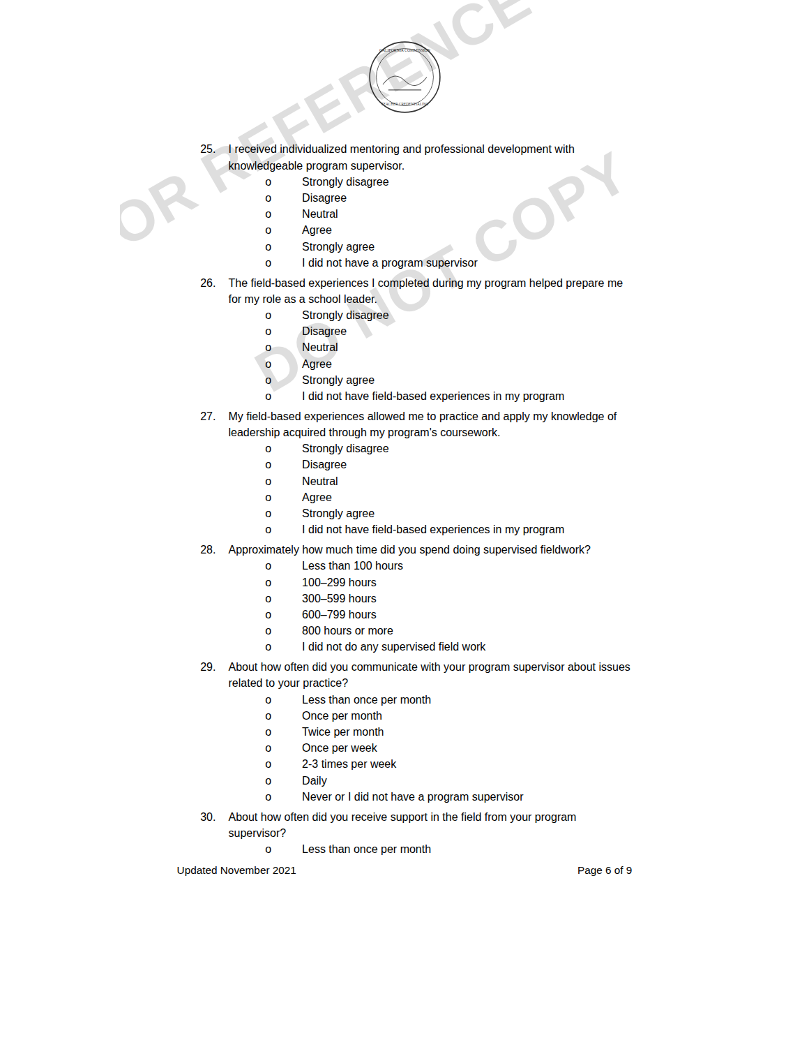FOR REFERENCE ONLY
DO NOT COPY
I received individualized mentoring and professional development with knowledgeable program supervisor.
Strongly disagree
Disagree
Neutral
Agree
Strongly agree
I did not have a program supervisor
The field-based experiences I completed during my program helped prepare me for my role as a school leader.
Strongly disagree
Disagree
Neutral
Agree
Strongly agree
I did not have field-based experiences in my program
My field-based experiences allowed me to practice and apply my knowledge of leadership acquired through my program's coursework.
Strongly disagree
Disagree
Neutral
Agree
Strongly agree
I did not have field-based experiences in my program
Approximately how much time did you spend doing supervised fieldwork?
Less than 100 hours
100–299 hours
300–599 hours
600–799 hours
800 hours or more
I did not do any supervised field work
About how often did you communicate with your program supervisor about issues related to your practice?
Less than once per month
Once per month
Twice per month
Once per week
2-3 times per week
Daily
Never or I did not have a program supervisor
About how often did you receive support in the field from your program supervisor?
Less than once per month
Updated November 2021 Page 6 of 9